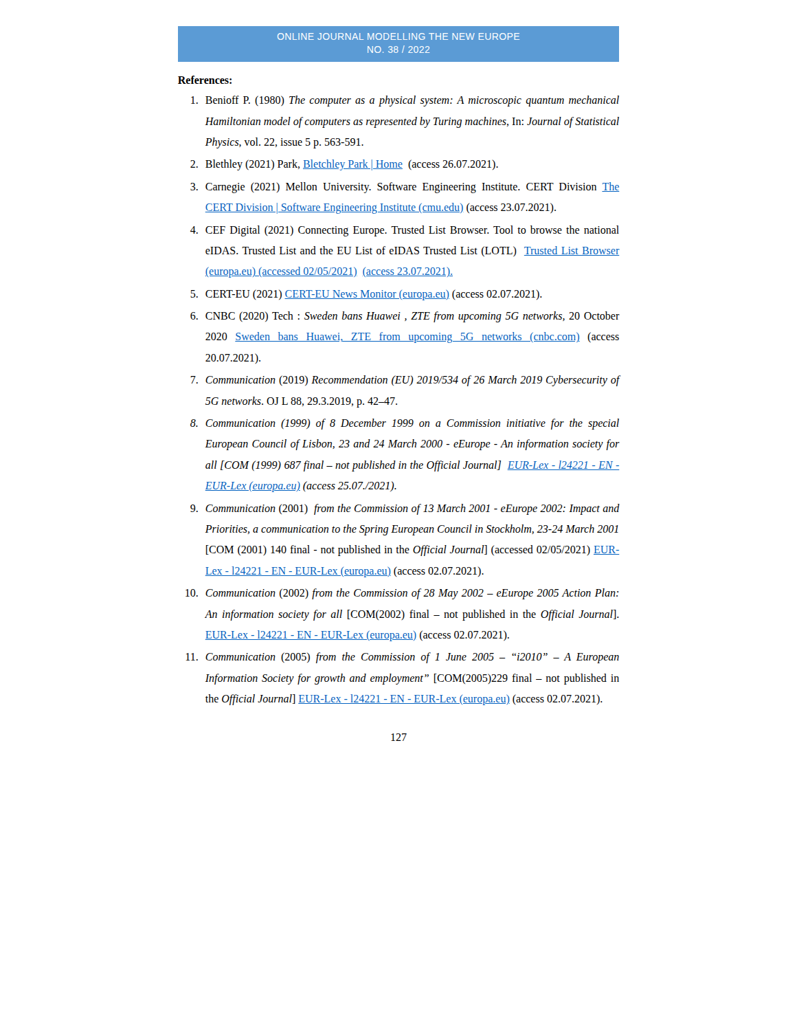Online Journal Modelling the New Europe
No. 38 / 2022
References:
Benioff P. (1980) The computer as a physical system: A microscopic quantum mechanical Hamiltonian model of computers as represented by Turing machines, In: Journal of Statistical Physics, vol. 22, issue 5 p. 563-591.
Blethley (2021) Park, Bletchley Park | Home (access 26.07.2021).
Carnegie (2021) Mellon University. Software Engineering Institute. CERT Division The CERT Division | Software Engineering Institute (cmu.edu) (access 23.07.2021).
CEF Digital (2021) Connecting Europe. Trusted List Browser. Tool to browse the national eIDAS. Trusted List and the EU List of eIDAS Trusted List (LOTL) Trusted List Browser (europa.eu) (accessed 02/05/2021) (access 23.07.2021).
CERT-EU (2021) CERT-EU News Monitor (europa.eu) (access 02.07.2021).
CNBC (2020) Tech : Sweden bans Huawei , ZTE from upcoming 5G networks, 20 October 2020 Sweden bans Huawei, ZTE from upcoming 5G networks (cnbc.com) (access 20.07.2021).
Communication (2019) Recommendation (EU) 2019/534 of 26 March 2019 Cybersecurity of 5G networks. OJ L 88, 29.3.2019, p. 42–47.
Communication (1999) of 8 December 1999 on a Commission initiative for the special European Council of Lisbon, 23 and 24 March 2000 - eEurope - An information society for all [COM (1999) 687 final – not published in the Official Journal] EUR-Lex - l24221 - EN - EUR-Lex (europa.eu) (access 25.07./2021).
Communication (2001) from the Commission of 13 March 2001 - eEurope 2002: Impact and Priorities, a communication to the Spring European Council in Stockholm, 23-24 March 2001 [COM (2001) 140 final - not published in the Official Journal] (accessed 02/05/2021) EUR-Lex - l24221 - EN - EUR-Lex (europa.eu) (access 02.07.2021).
Communication (2002) from the Commission of 28 May 2002 – eEurope 2005 Action Plan: An information society for all [COM(2002) final – not published in the Official Journal]. EUR-Lex - l24221 - EN - EUR-Lex (europa.eu) (access 02.07.2021).
Communication (2005) from the Commission of 1 June 2005 – “i2010” – A European Information Society for growth and employment” [COM(2005)229 final – not published in the Official Journal] EUR-Lex - l24221 - EN - EUR-Lex (europa.eu) (access 02.07.2021).
127